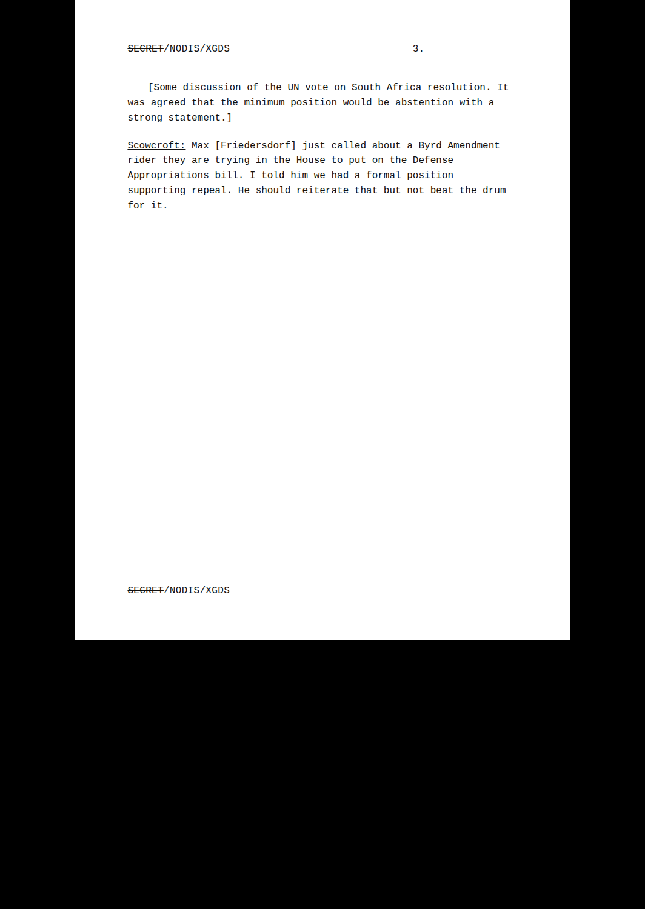SECRET/NODIS/XGDS
3.
[Some discussion of the UN vote on South Africa resolution. It was agreed that the minimum position would be abstention with a strong statement.]
Scowcroft: Max [Friedersdorf] just called about a Byrd Amendment rider they are trying in the House to put on the Defense Appropriations bill. I told him we had a formal position supporting repeal. He should reiterate that but not beat the drum for it.
SECRET/NODIS/XGDS